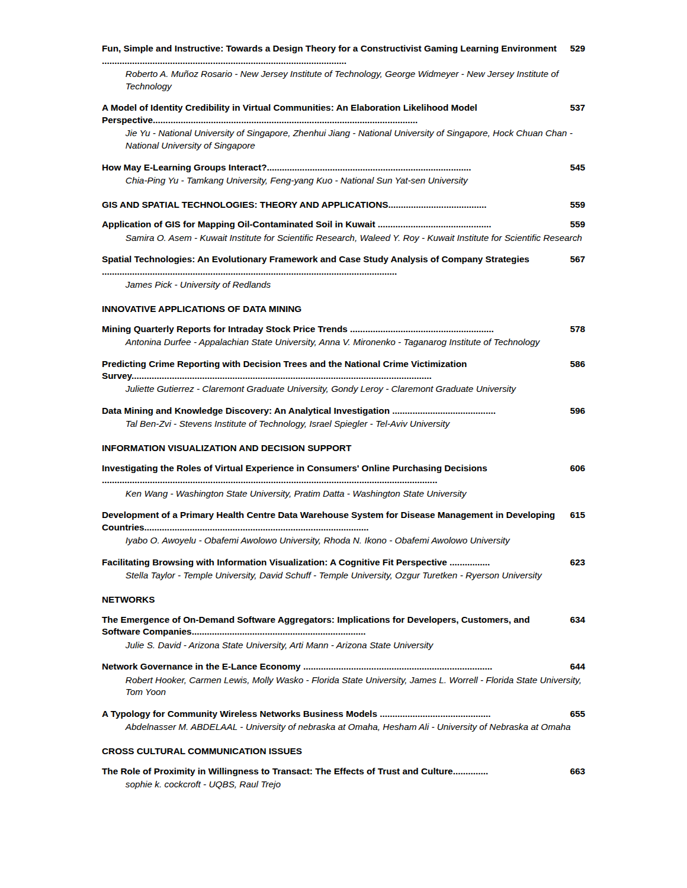529 Fun, Simple and Instructive: Towards a Design Theory for a Constructivist Gaming Learning Environment ................................................................................................. Roberto A. Muñoz Rosario - New Jersey Institute of Technology, George Widmeyer - New Jersey Institute of Technology
537 A Model of Identity Credibility in Virtual Communities: An Elaboration Likelihood Model Perspective......................................................................................................... Jie Yu - National University of Singapore, Zhenhui Jiang - National University of Singapore, Hock Chuan Chan - National University of Singapore
545 How May E-Learning Groups Interact?................................................................................. Chia-Ping Yu - Tamkang University, Feng-yang Kuo - National Sun Yat-sen University
559 GIS AND SPATIAL TECHNOLOGIES: THEORY AND APPLICATIONS.......................................
559 Application of GIS for Mapping Oil-Contaminated Soil in Kuwait ............................................. Samira O. Asem - Kuwait Institute for Scientific Research, Waleed Y. Roy - Kuwait Institute for Scientific Research
567 Spatial Technologies: An Evolutionary Framework and Case Study Analysis of Company Strategies ..................................................................................................................... James Pick - University of Redlands
INNOVATIVE APPLICATIONS OF DATA MINING
578 Mining Quarterly Reports for Intraday Stock Price Trends ......................................................... Antonina Durfee - Appalachian State University, Anna V. Mironenko - Taganarog Institute of Technology
586 Predicting Crime Reporting with Decision Trees and the National Crime Victimization Survey....................................................................................................................... Juliette Gutierrez - Claremont Graduate University, Gondy Leroy - Claremont Graduate University
596 Data Mining and Knowledge Discovery: An Analytical Investigation ......................................... Tal Ben-Zvi - Stevens Institute of Technology, Israel Spiegler - Tel-Aviv University
INFORMATION VISUALIZATION AND DECISION SUPPORT
606 Investigating the Roles of Virtual Experience in Consumers' Online Purchasing Decisions ..................................................................................................................................... Ken Wang - Washington State University, Pratim Datta - Washington State University
615 Development of a Primary Health Centre Data Warehouse System for Disease Management in Developing Countries......................................................................................... Iyabo O. Awoyelu - Obafemi Awolowo University, Rhoda N. Ikono - Obafemi Awolowo University
623 Facilitating Browsing with Information Visualization: A Cognitive Fit Perspective ................ Stella Taylor - Temple University, David Schuff - Temple University, Ozgur Turetken - Ryerson University
NETWORKS
634 The Emergence of On-Demand Software Aggregators: Implications for Developers, Customers, and Software Companies..................................................................... Julie S. David - Arizona State University, Arti Mann - Arizona State University
644 Network Governance in the E-Lance Economy ........................................................................... Robert Hooker, Carmen Lewis, Molly Wasko - Florida State University, James L. Worrell - Florida State University, Tom Yoon
655 A Typology for Community Wireless Networks Business Models ............................................ Abdelnasser M. ABDELAAL - University of nebraska at Omaha, Hesham Ali - University of Nebraska at Omaha
CROSS CULTURAL COMMUNICATION ISSUES
663 The Role of Proximity in Willingness to Transact: The Effects of Trust and Culture.............. sophie k. cockcroft - UQBS, Raul Trejo